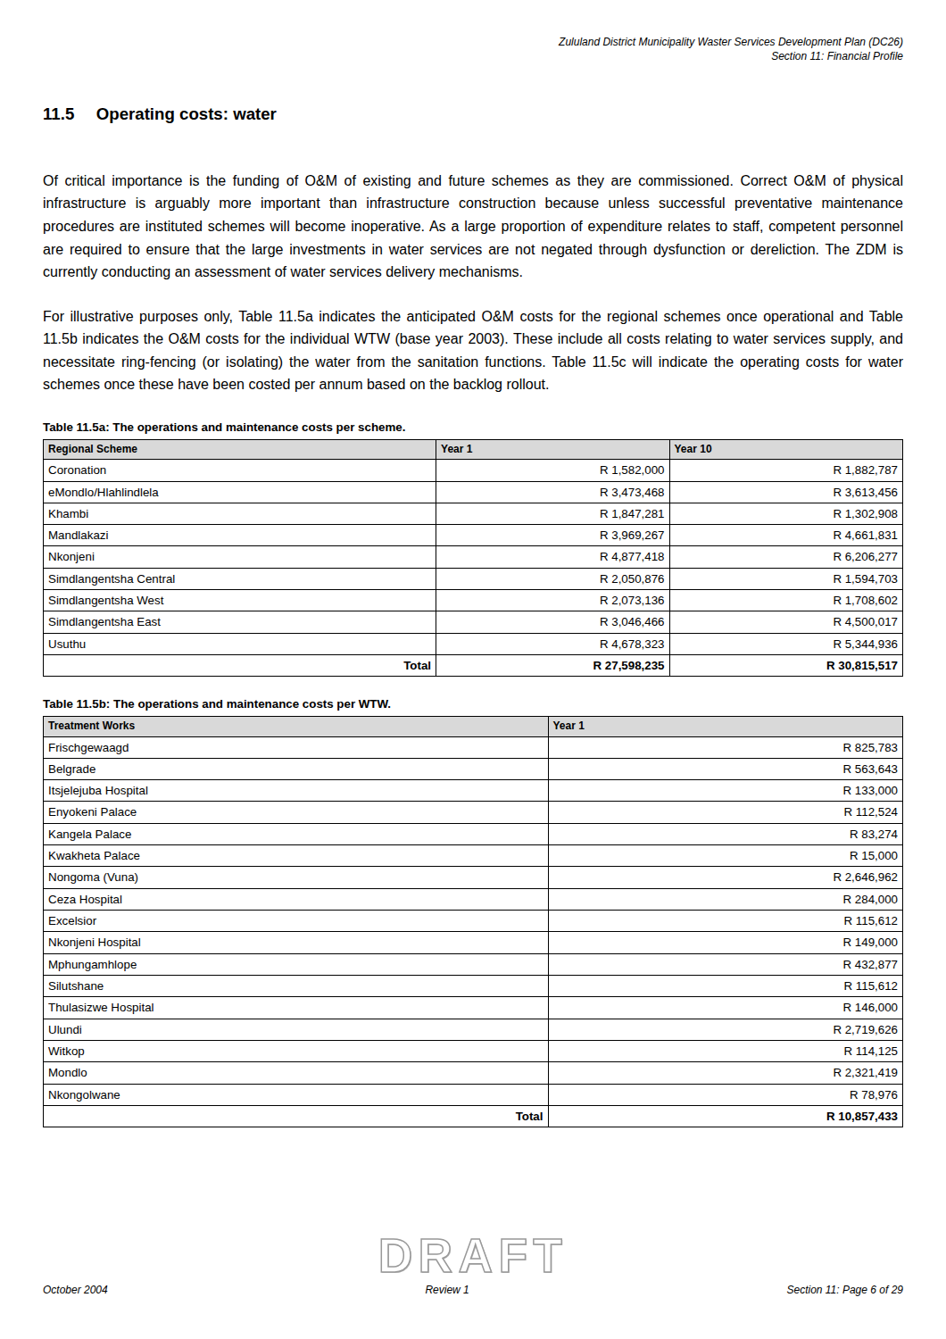Zululand District Municipality Waster Services Development Plan (DC26)
Section 11: Financial Profile
11.5 Operating costs: water
Of critical importance is the funding of O&M of existing and future schemes as they are commissioned. Correct O&M of physical infrastructure is arguably more important than infrastructure construction because unless successful preventative maintenance procedures are instituted schemes will become inoperative. As a large proportion of expenditure relates to staff, competent personnel are required to ensure that the large investments in water services are not negated through dysfunction or dereliction. The ZDM is currently conducting an assessment of water services delivery mechanisms.
For illustrative purposes only, Table 11.5a indicates the anticipated O&M costs for the regional schemes once operational and Table 11.5b indicates the O&M costs for the individual WTW (base year 2003). These include all costs relating to water services supply, and necessitate ring-fencing (or isolating) the water from the sanitation functions. Table 11.5c will indicate the operating costs for water schemes once these have been costed per annum based on the backlog rollout.
Table 11.5a: The operations and maintenance costs per scheme.
| Regional Scheme | Year 1 | Year 10 |
| --- | --- | --- |
| Coronation | R 1,582,000 | R 1,882,787 |
| eMondlo/Hlahlindlela | R 3,473,468 | R 3,613,456 |
| Khambi | R 1,847,281 | R 1,302,908 |
| Mandlakazi | R 3,969,267 | R 4,661,831 |
| Nkonjeni | R 4,877,418 | R 6,206,277 |
| Simdlangentsha Central | R 2,050,876 | R 1,594,703 |
| Simdlangentsha West | R 2,073,136 | R 1,708,602 |
| Simdlangentsha East | R 3,046,466 | R 4,500,017 |
| Usuthu | R 4,678,323 | R 5,344,936 |
| Total | R 27,598,235 | R 30,815,517 |
Table 11.5b: The operations and maintenance costs per WTW.
| Treatment Works | Year 1 |
| --- | --- |
| Frischgewaagd | R 825,783 |
| Belgrade | R 563,643 |
| Itsjelejuba Hospital | R 133,000 |
| Enyokeni Palace | R 112,524 |
| Kangela Palace | R 83,274 |
| Kwakheta Palace | R 15,000 |
| Nongoma (Vuna) | R 2,646,962 |
| Ceza Hospital | R 284,000 |
| Excelsior | R 115,612 |
| Nkonjeni Hospital | R 149,000 |
| Mphungamhlope | R 432,877 |
| Silutshane | R 115,612 |
| Thulasizwe Hospital | R 146,000 |
| Ulundi | R 2,719,626 |
| Witkop | R 114,125 |
| Mondlo | R 2,321,419 |
| Nkongolwane | R 78,976 |
| Total | R 10,857,433 |
DRAFT
October 2004
Review 1
Section 11: Page 6 of 29